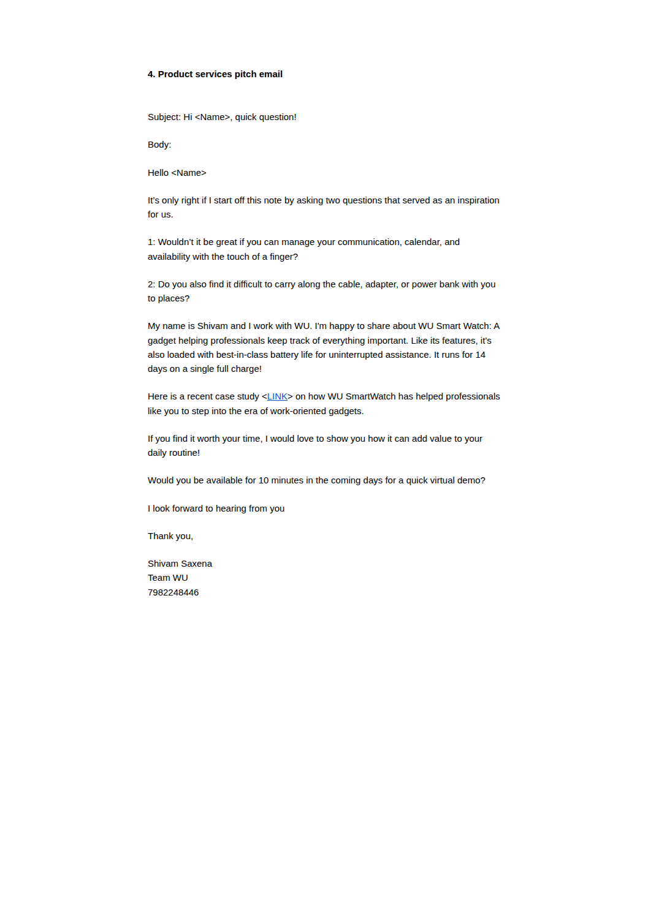4. Product services pitch email
Subject: Hi <Name>, quick question!
Body:
Hello <Name>
It’s only right if I start off this note by asking two questions that served as an inspiration for us.
1: Wouldn’t it be great if you can manage your communication, calendar, and availability with the touch of a finger?
2: Do you also find it difficult to carry along the cable, adapter, or power bank with you to places?
My name is Shivam and I work with WU. I'm happy to share about WU Smart Watch: A gadget helping professionals keep track of everything important. Like its features, it’s also loaded with best-in-class battery life for uninterrupted assistance. It runs for 14 days on a single full charge!
Here is a recent case study <LINK> on how WU SmartWatch has helped professionals like you to step into the era of work-oriented gadgets.
If you find it worth your time, I would love to show you how it can add value to your daily routine!
Would you be available for 10 minutes in the coming days for a quick virtual demo?
I look forward to hearing from you
Thank you,
Shivam Saxena
Team WU
7982248446